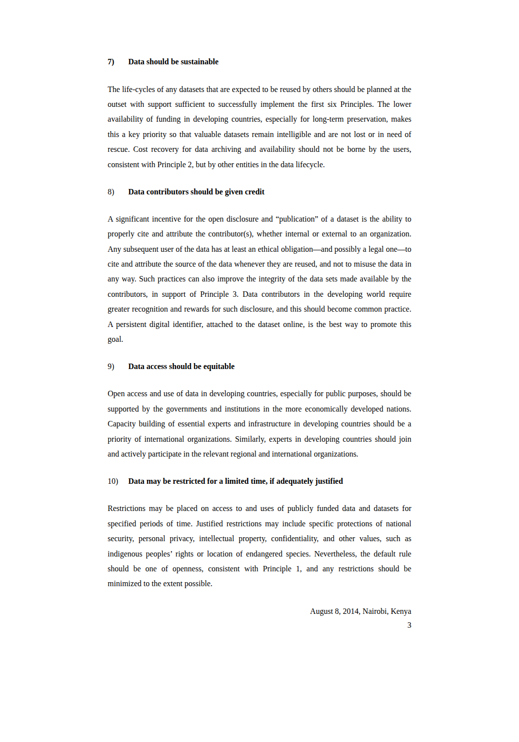7) Data should be sustainable
The life-cycles of any datasets that are expected to be reused by others should be planned at the outset with support sufficient to successfully implement the first six Principles. The lower availability of funding in developing countries, especially for long-term preservation, makes this a key priority so that valuable datasets remain intelligible and are not lost or in need of rescue. Cost recovery for data archiving and availability should not be borne by the users, consistent with Principle 2, but by other entities in the data lifecycle.
8) Data contributors should be given credit
A significant incentive for the open disclosure and “publication” of a dataset is the ability to properly cite and attribute the contributor(s), whether internal or external to an organization. Any subsequent user of the data has at least an ethical obligation—and possibly a legal one—to cite and attribute the source of the data whenever they are reused, and not to misuse the data in any way. Such practices can also improve the integrity of the data sets made available by the contributors, in support of Principle 3. Data contributors in the developing world require greater recognition and rewards for such disclosure, and this should become common practice. A persistent digital identifier, attached to the dataset online, is the best way to promote this goal.
9) Data access should be equitable
Open access and use of data in developing countries, especially for public purposes, should be supported by the governments and institutions in the more economically developed nations. Capacity building of essential experts and infrastructure in developing countries should be a priority of international organizations. Similarly, experts in developing countries should join and actively participate in the relevant regional and international organizations.
10) Data may be restricted for a limited time, if adequately justified
Restrictions may be placed on access to and uses of publicly funded data and datasets for specified periods of time. Justified restrictions may include specific protections of national security, personal privacy, intellectual property, confidentiality, and other values, such as indigenous peoples’ rights or location of endangered species. Nevertheless, the default rule should be one of openness, consistent with Principle 1, and any restrictions should be minimized to the extent possible.
August 8, 2014, Nairobi, Kenya
3